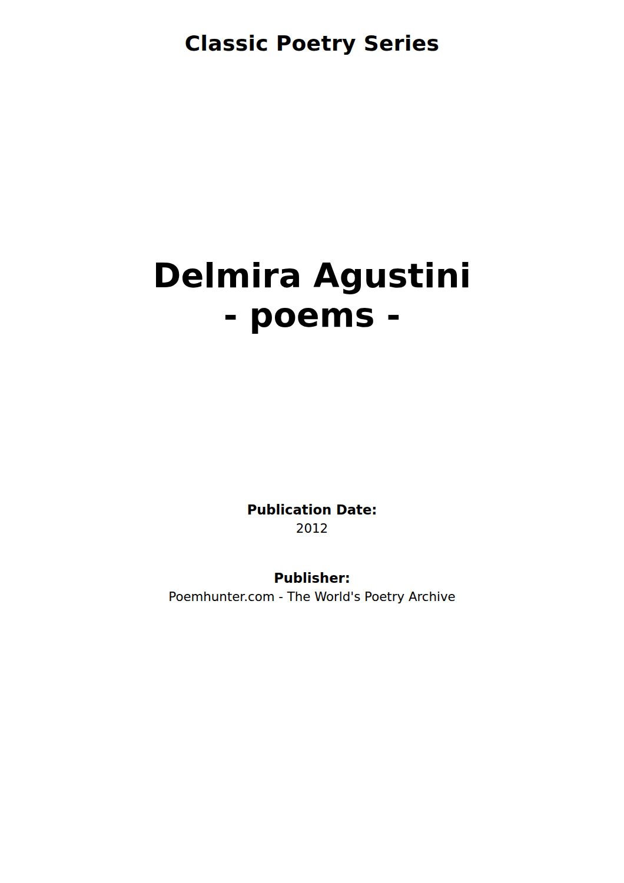Classic Poetry Series
Delmira Agustini - poems -
Publication Date:
2012
Publisher:
Poemhunter.com - The World's Poetry Archive